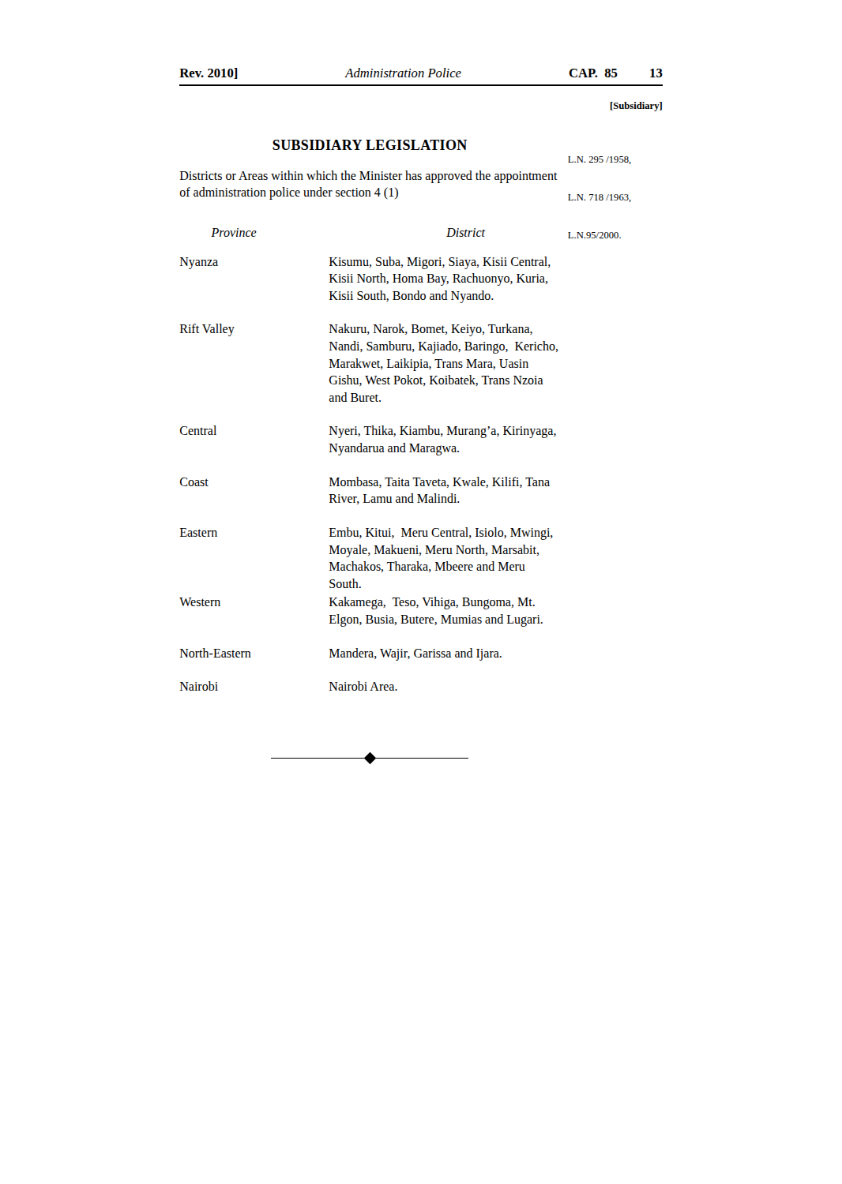Rev. 2010] Administration Police CAP. 85 13
[Subsidiary]
L.N. 295 /1958,
L.N. 718 /1963,
L.N.95/2000.
SUBSIDIARY LEGISLATION
Districts or Areas within which the Minister has approved the appointment of administration police under section 4 (1)
| Province | District |
| --- | --- |
| Nyanza | Kisumu, Suba, Migori, Siaya, Kisii Central, Kisii North, Homa Bay, Rachuonyo, Kuria, Kisii South, Bondo and Nyando. |
| Rift Valley | Nakuru, Narok, Bomet, Keiyo, Turkana, Nandi, Samburu, Kajiado, Baringo, Kericho, Marakwet, Laikipia, Trans Mara, Uasin Gishu, West Pokot, Koibatek, Trans Nzoia and Buret. |
| Central | Nyeri, Thika, Kiambu, Murang’a, Kirinyaga, Nyandarua and Maragwa. |
| Coast | Mombasa, Taita Taveta, Kwale, Kilifi, Tana River, Lamu and Malindi. |
| Eastern | Embu, Kitui, Meru Central, Isiolo, Mwingi, Moyale, Makueni, Meru North, Marsabit, Machakos, Tharaka, Mbeere and Meru South. |
| Western | Kakamega, Teso, Vihiga, Bungoma, Mt. Elgon, Busia, Butere, Mumias and Lugari. |
| North-Eastern | Mandera, Wajir, Garissa and Ijara. |
| Nairobi | Nairobi Area. |